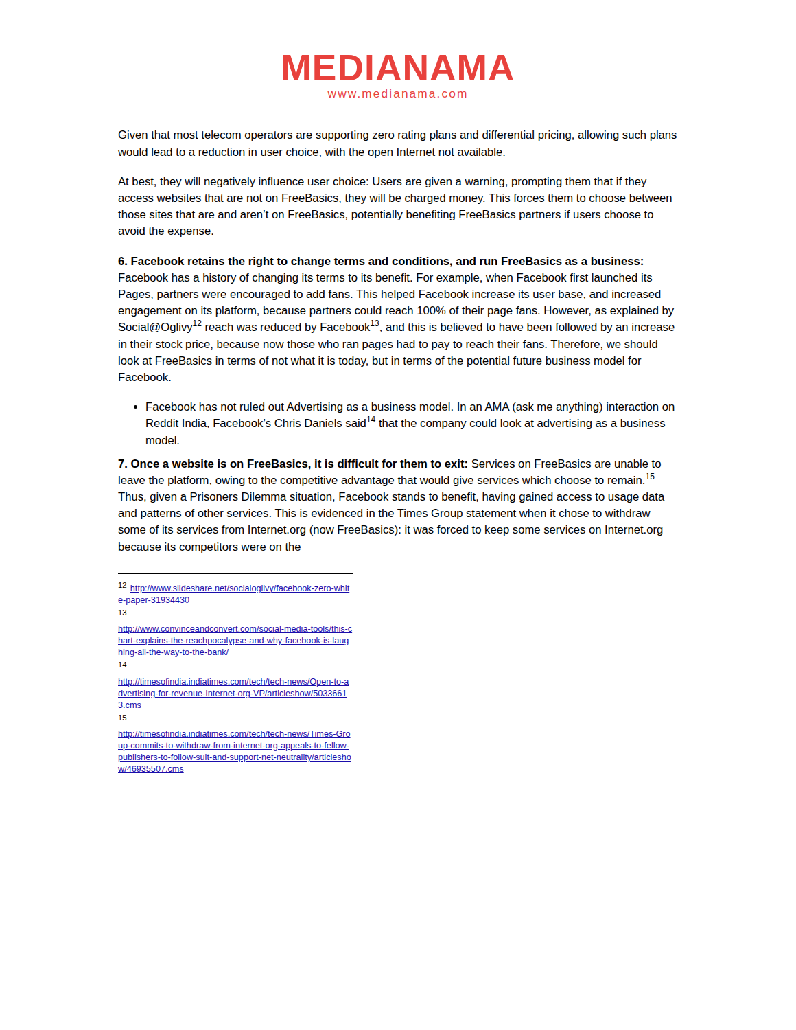MEDIANAMA
www.medianama.com
Given that most telecom operators are supporting zero rating plans and differential pricing, allowing such plans would lead to a reduction in user choice, with the open Internet not available.
At best, they will negatively influence user choice: Users are given a warning, prompting them that if they access websites that are not on FreeBasics, they will be charged money. This forces them to choose between those sites that are and aren’t on FreeBasics, potentially benefiting FreeBasics partners if users choose to avoid the expense.
6. Facebook retains the right to change terms and conditions, and run FreeBasics as a business: Facebook has a history of changing its terms to its benefit. For example, when Facebook first launched its Pages, partners were encouraged to add fans. This helped Facebook increase its user base, and increased engagement on its platform, because partners could reach 100% of their page fans. However, as explained by Social@Oglivy12 reach was reduced by Facebook13, and this is believed to have been followed by an increase in their stock price, because now those who ran pages had to pay to reach their fans. Therefore, we should look at FreeBasics in terms of not what it is today, but in terms of the potential future business model for Facebook.
Facebook has not ruled out Advertising as a business model. In an AMA (ask me anything) interaction on Reddit India, Facebook’s Chris Daniels said14 that the company could look at advertising as a business model.
7. Once a website is on FreeBasics, it is difficult for them to exit: Services on FreeBasics are unable to leave the platform, owing to the competitive advantage that would give services which choose to remain.15 Thus, given a Prisoners Dilemma situation, Facebook stands to benefit, having gained access to usage data and patterns of other services. This is evidenced in the Times Group statement when it chose to withdraw some of its services from Internet.org (now FreeBasics): it was forced to keep some services on Internet.org because its competitors were on the
12 http://www.slideshare.net/socialogilvy/facebook-zero-white-paper-31934430
13
http://www.convinceandconvert.com/social-media-tools/this-chart-explains-the-reachpocalypse-and-why-facebook-is-laughing-all-the-way-to-the-bank/
14
http://timesofindia.indiatimes.com/tech/tech-news/Open-to-advertising-for-revenue-Internet-org-VP/articleshow/50336613.cms
15
http://timesofindia.indiatimes.com/tech/tech-news/Times-Group-commits-to-withdraw-from-internet-org-appeals-to-fellow-publishers-to-follow-suit-and-support-net-neutrality/articleshow/46935507.cms